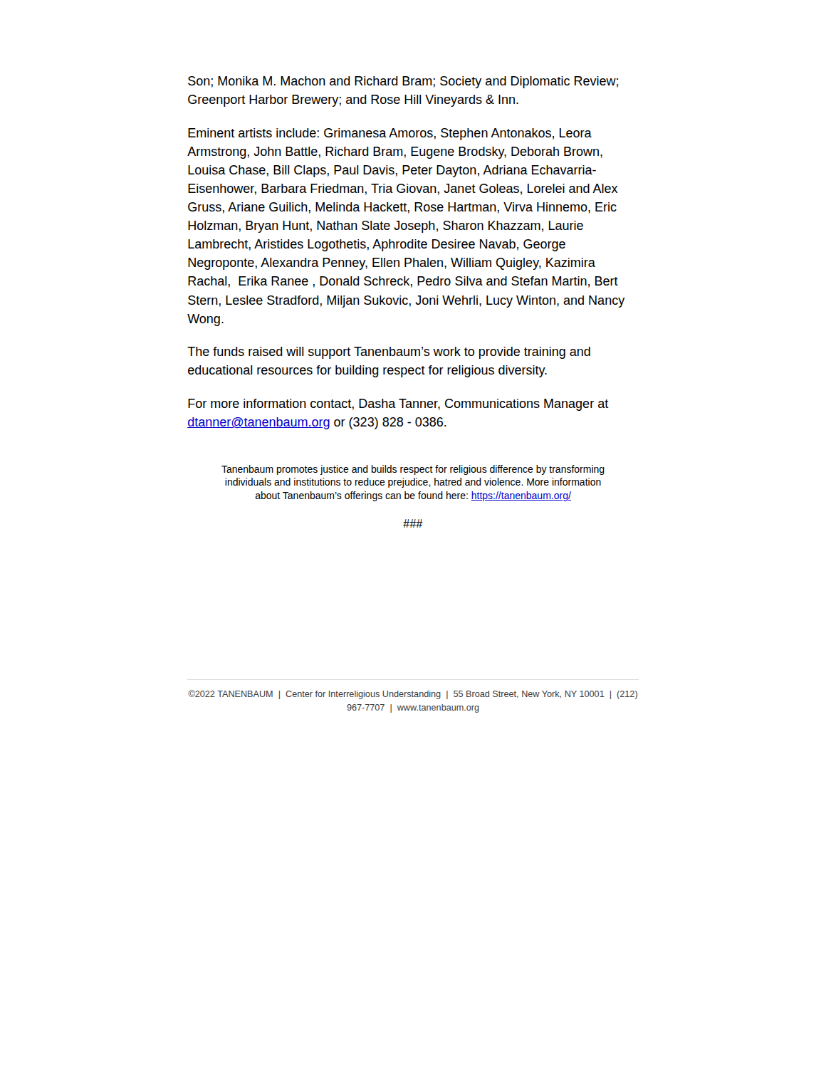Son; Monika M. Machon and Richard Bram; Society and Diplomatic Review; Greenport Harbor Brewery; and Rose Hill Vineyards & Inn.
Eminent artists include: Grimanesa Amoros, Stephen Antonakos, Leora Armstrong, John Battle, Richard Bram, Eugene Brodsky, Deborah Brown, Louisa Chase, Bill Claps, Paul Davis, Peter Dayton, Adriana Echavarria-Eisenhower, Barbara Friedman, Tria Giovan, Janet Goleas, Lorelei and Alex Gruss, Ariane Guilich, Melinda Hackett, Rose Hartman, Virva Hinnemo, Eric Holzman, Bryan Hunt, Nathan Slate Joseph, Sharon Khazzam, Laurie Lambrecht, Aristides Logothetis, Aphrodite Desiree Navab, George Negroponte, Alexandra Penney, Ellen Phalen, William Quigley, Kazimira Rachal, Erika Ranee , Donald Schreck, Pedro Silva and Stefan Martin, Bert Stern, Leslee Stradford, Miljan Sukovic, Joni Wehrli, Lucy Winton, and Nancy Wong.
The funds raised will support Tanenbaum’s work to provide training and educational resources for building respect for religious diversity.
For more information contact, Dasha Tanner, Communications Manager at dtanner@tanenbaum.org or (323) 828 - 0386.
Tanenbaum promotes justice and builds respect for religious difference by transforming individuals and institutions to reduce prejudice, hatred and violence. More information about Tanenbaum’s offerings can be found here: https://tanenbaum.org/
###
©2022 TANENBAUM | Center for Interreligious Understanding | 55 Broad Street, New York, NY 10001 | (212) 967-7707 | www.tanenbaum.org